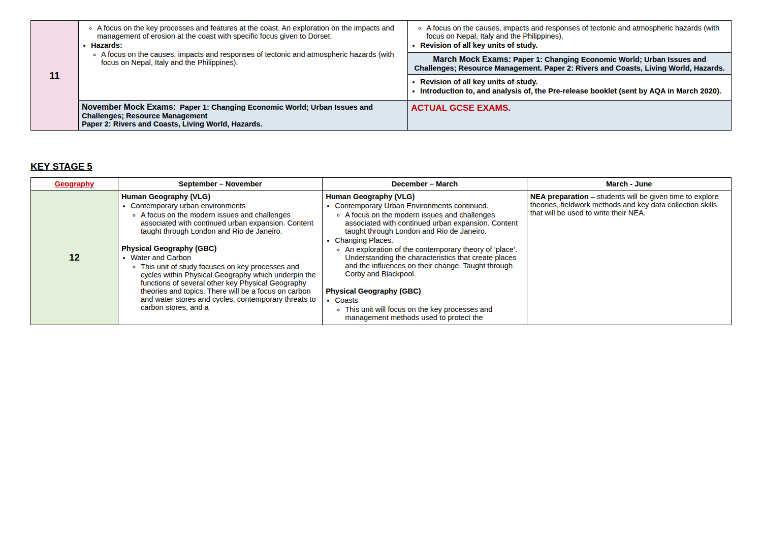| 11 | A focus on the key processes and features at the coast. An exploration on the impacts and management of erosion at the coast with specific focus given to Dorset. Hazards: A focus on the causes, impacts and responses of tectonic and atmospheric hazards (with focus on Nepal, Italy and the Philippines). | / A focus on the causes, impacts and responses of tectonic and atmospheric hazards (with focus on Nepal, Italy and the Philippines). Revision of all key units of study. / / March Mock Exams: Paper 1: Changing Economic World; Urban Issues and Challenges; Resource Management. Paper 2: Rivers and Coasts, Living World, Hazards. / / Revision of all key units of study. Introduction to, and analysis of, the Pre-release booklet (sent by AQA in March 2020). / |
| November Mock Exams: Paper 1: Changing Economic World; Urban Issues and Challenges; Resource Management Paper 2: Rivers and Coasts, Living World, Hazards. | ACTUAL GCSE EXAMS. |
KEY STAGE 5
| Geography | September – November | December – March | March - June |
| 12 | Human Geography (VLG) Contemporary urban environments A focus on the modern issues and challenges associated with continued urban expansion. Content taught through London and Rio de Janeiro. Physical Geography (GBC) Water and Carbon This unit of study focuses on key processes and cycles within Physical Geography which underpin the functions of several other key Physical Geography theories and topics. There will be a focus on carbon and water stores and cycles, contemporary threats to carbon stores, and a | Human Geography (VLG) Contemporary Urban Environments continued. A focus on the modern issues and challenges associated with continued urban expansion. Content taught through London and Rio de Janeiro. Changing Places. An exploration of the contemporary theory of ‘place’. Understanding the characteristics that create places and the influences on their change. Taught through Corby and Blackpool. Physical Geography (GBC) Coasts This unit will focus on the key processes and management methods used to protect the | NEA preparation – students will be given time to explore theories, fieldwork methods and key data collection skills that will be used to write their NEA. |